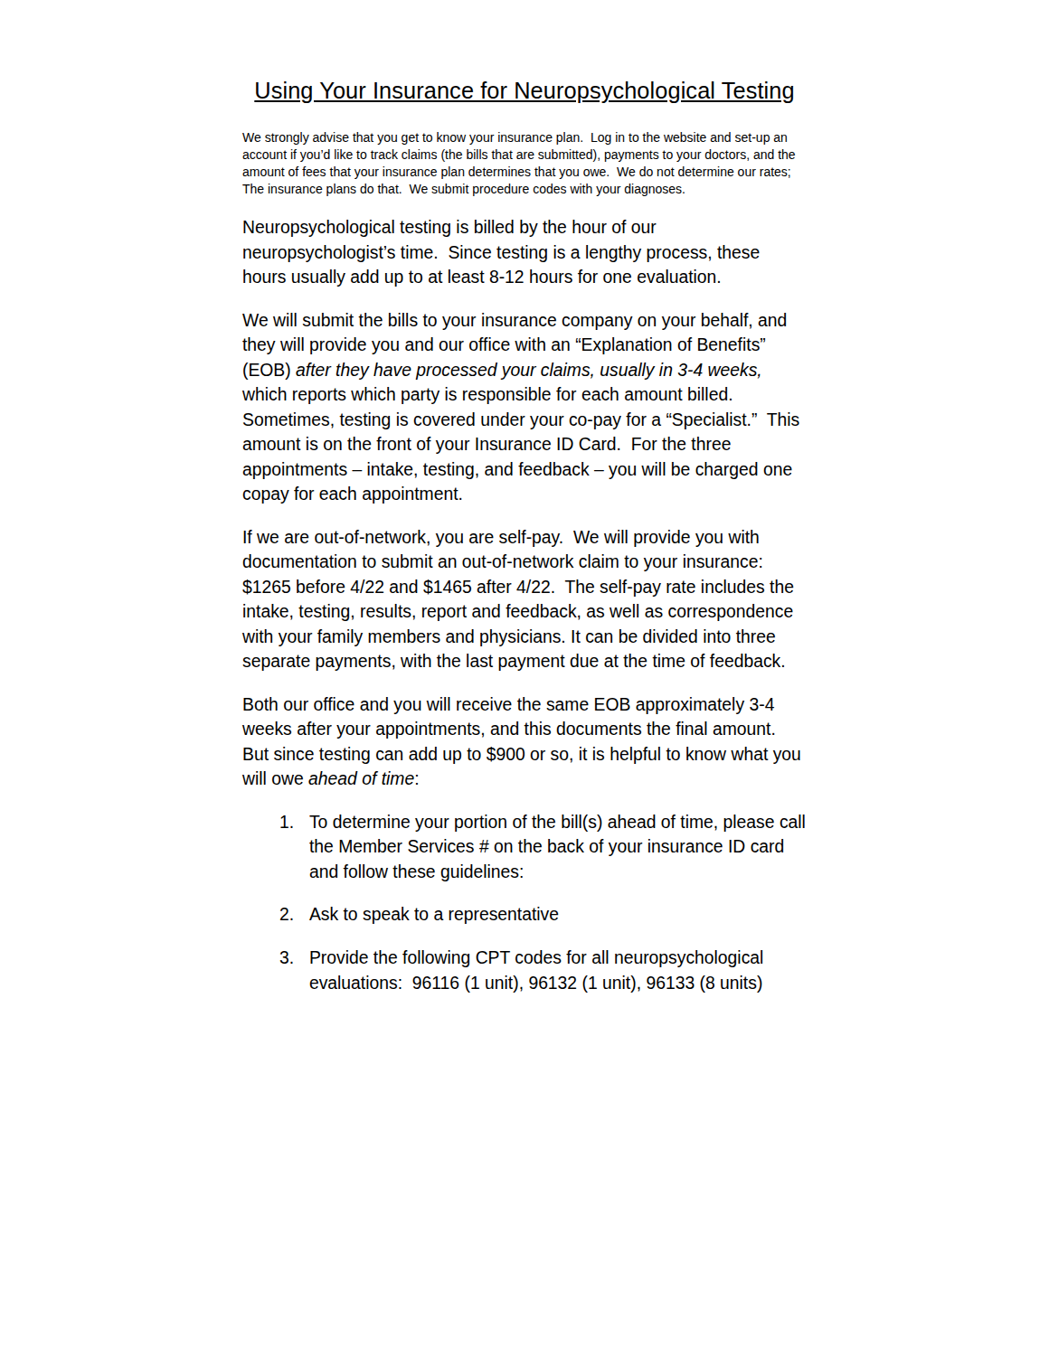Using Your Insurance for Neuropsychological Testing
We strongly advise that you get to know your insurance plan. Log in to the website and set-up an account if you’d like to track claims (the bills that are submitted), payments to your doctors, and the amount of fees that your insurance plan determines that you owe. We do not determine our rates; The insurance plans do that. We submit procedure codes with your diagnoses.
Neuropsychological testing is billed by the hour of our neuropsychologist’s time. Since testing is a lengthy process, these hours usually add up to at least 8-12 hours for one evaluation.
We will submit the bills to your insurance company on your behalf, and they will provide you and our office with an “Explanation of Benefits” (EOB) after they have processed your claims, usually in 3-4 weeks, which reports which party is responsible for each amount billed. Sometimes, testing is covered under your co-pay for a “Specialist.” This amount is on the front of your Insurance ID Card. For the three appointments – intake, testing, and feedback – you will be charged one copay for each appointment.
If we are out-of-network, you are self-pay. We will provide you with documentation to submit an out-of-network claim to your insurance: $1265 before 4/22 and $1465 after 4/22. The self-pay rate includes the intake, testing, results, report and feedback, as well as correspondence with your family members and physicians. It can be divided into three separate payments, with the last payment due at the time of feedback.
Both our office and you will receive the same EOB approximately 3-4 weeks after your appointments, and this documents the final amount. But since testing can add up to $900 or so, it is helpful to know what you will owe ahead of time:
To determine your portion of the bill(s) ahead of time, please call the Member Services # on the back of your insurance ID card and follow these guidelines:
Ask to speak to a representative
Provide the following CPT codes for all neuropsychological evaluations: 96116 (1 unit), 96132 (1 unit), 96133 (8 units)